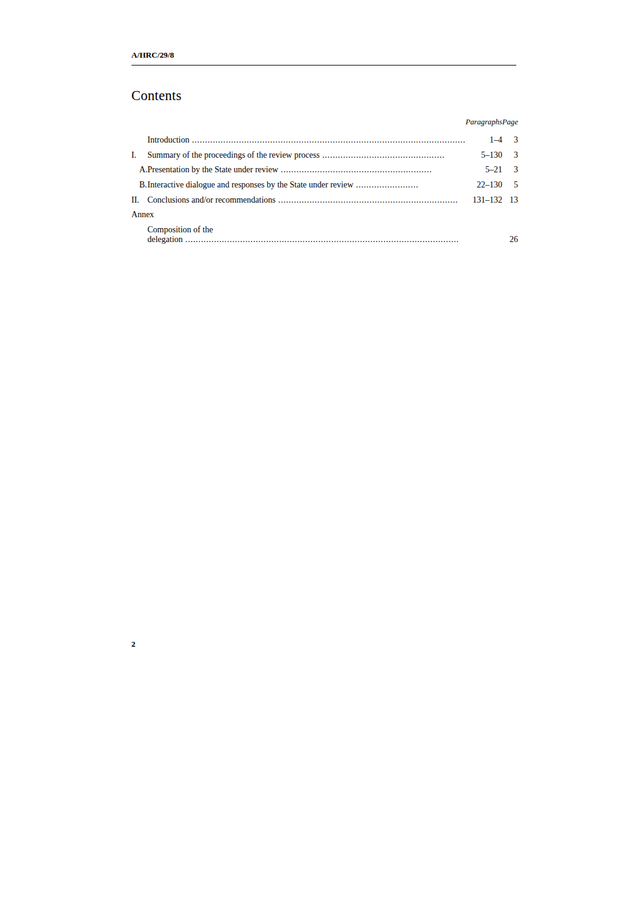A/HRC/29/8
Contents
| | Paragraphs | Page |
| --- | --- | --- |
| | | Introduction ......................................................................................................... | 1–4 | 3 |
| I. | | Summary of the proceedings of the review process ............................................... | 5–130 | 3 |
| | A. | Presentation by the State under review .......................................................... | 5–21 | 3 |
| | B. | Interactive dialogue and responses by the State under review ........................ | 22–130 | 5 |
| II. | | Conclusions and/or recommendations ..................................................................... | 131–132 | 13 |
| Annex | | |
| | | Composition of the delegation ......................................................................................................... | | 26 |
2